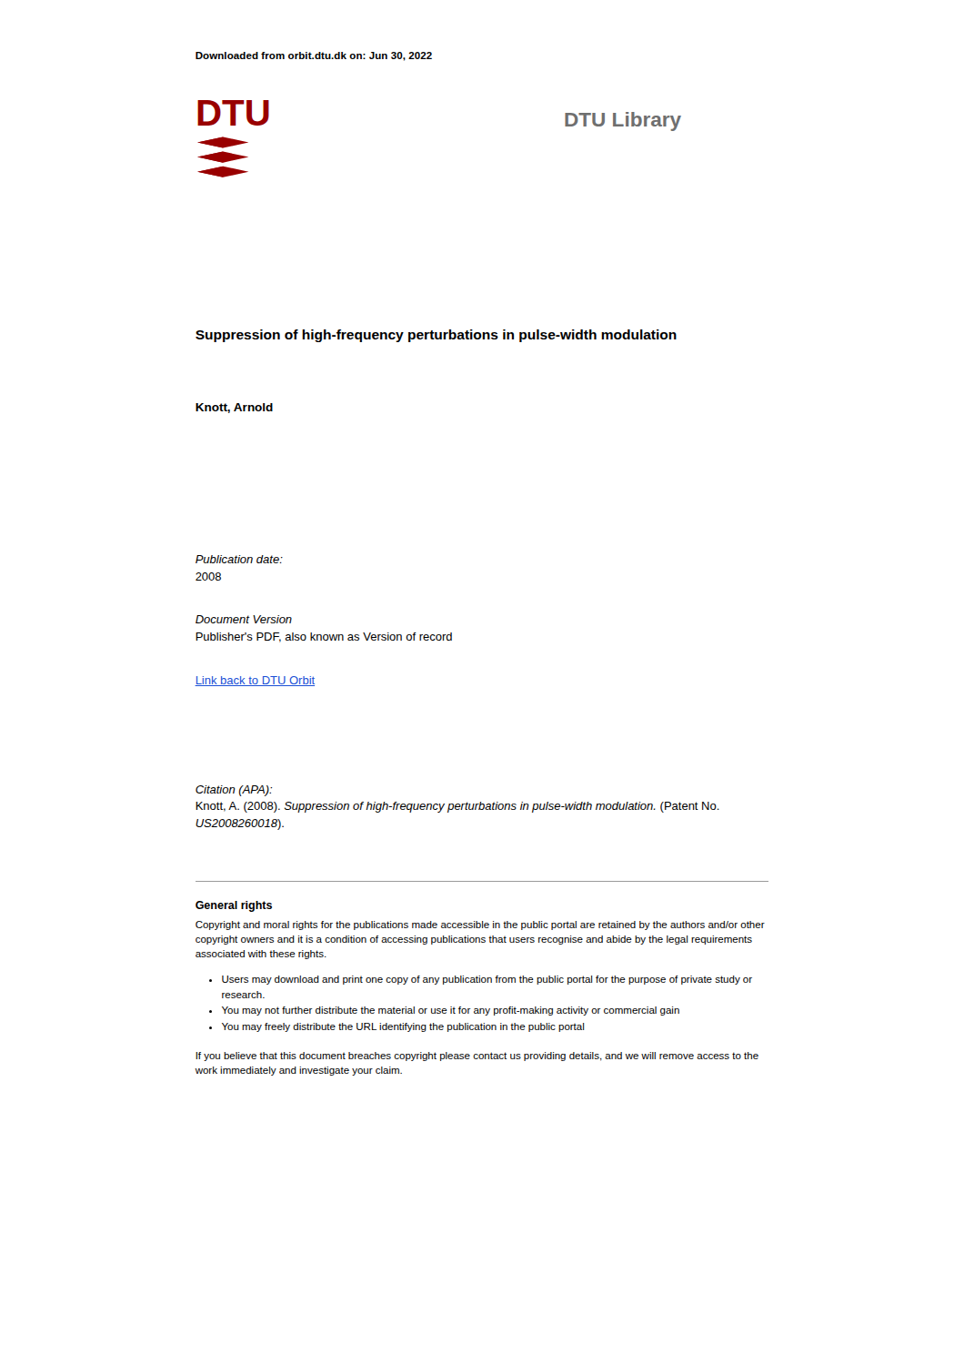Downloaded from orbit.dtu.dk on: Jun 30, 2022
DTU
DTU Library
Suppression of high-frequency perturbations in pulse-width modulation
Knott, Arnold
Publication date:
2008
Document Version
Publisher's PDF, also known as Version of record
Link back to DTU Orbit
Citation (APA):
Knott, A. (2008). Suppression of high-frequency perturbations in pulse-width modulation. (Patent No. US2008260018).
General rights
Copyright and moral rights for the publications made accessible in the public portal are retained by the authors and/or other copyright owners and it is a condition of accessing publications that users recognise and abide by the legal requirements associated with these rights.
Users may download and print one copy of any publication from the public portal for the purpose of private study or research.
You may not further distribute the material or use it for any profit-making activity or commercial gain
You may freely distribute the URL identifying the publication in the public portal
If you believe that this document breaches copyright please contact us providing details, and we will remove access to the work immediately and investigate your claim.